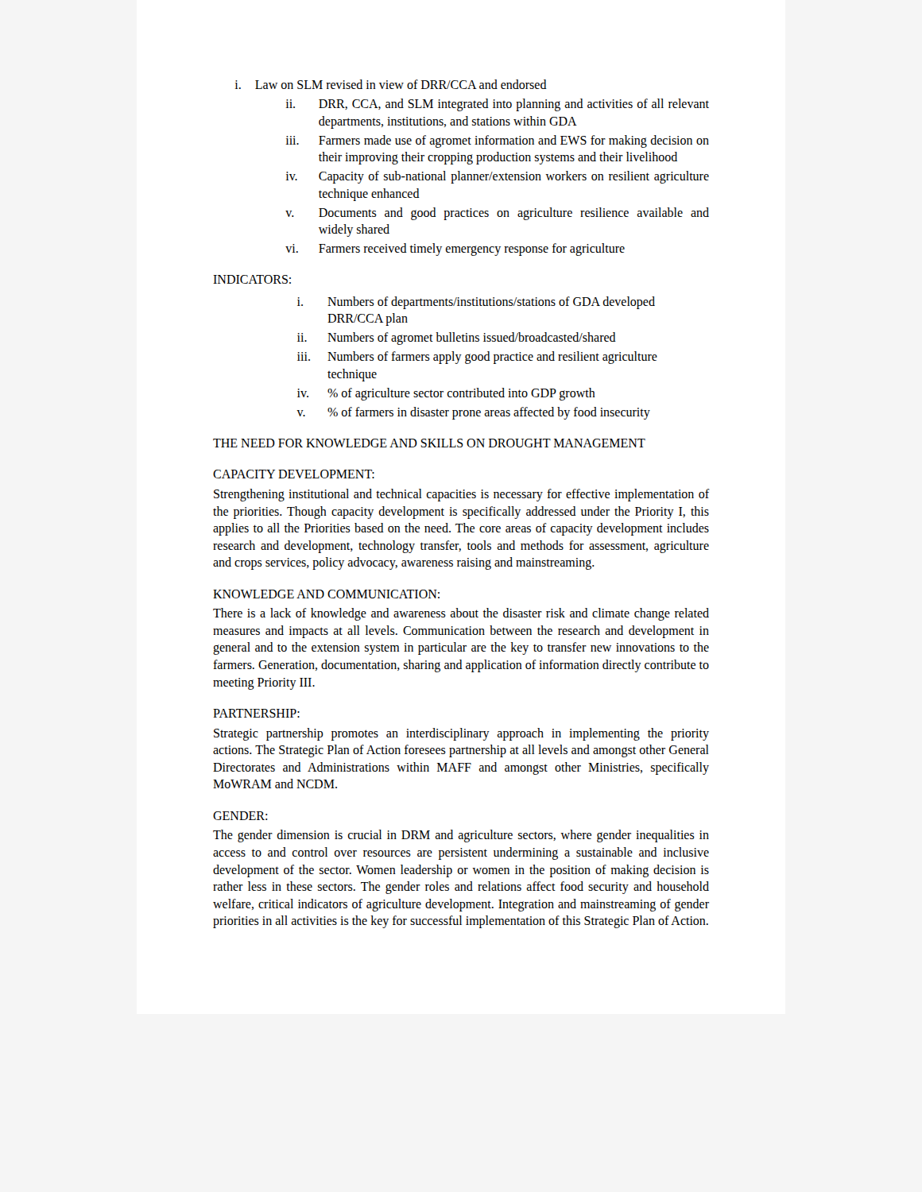i. Law on SLM revised in view of DRR/CCA and endorsed
ii. DRR, CCA, and SLM integrated into planning and activities of all relevant departments, institutions, and stations within GDA
iii. Farmers made use of agromet information and EWS for making decision on their improving their cropping production systems and their livelihood
iv. Capacity of sub-national planner/extension workers on resilient agriculture technique enhanced
v. Documents and good practices on agriculture resilience available and widely shared
vi. Farmers received timely emergency response for agriculture
Indicators:
i. Numbers of departments/institutions/stations of GDA developed DRR/CCA plan
ii. Numbers of agromet bulletins issued/broadcasted/shared
iii. Numbers of farmers apply good practice and resilient agriculture technique
iv.% of agriculture sector contributed into GDP growth
v.% of farmers in disaster prone areas affected by food insecurity
The need for knowledge and skills on drought management
Capacity Development:
Strengthening institutional and technical capacities is necessary for effective implementation of the priorities. Though capacity development is specifically addressed under the Priority I, this applies to all the Priorities based on the need. The core areas of capacity development includes research and development, technology transfer, tools and methods for assessment, agriculture and crops services, policy advocacy, awareness raising and mainstreaming.
Knowledge and Communication:
There is a lack of knowledge and awareness about the disaster risk and climate change related measures and impacts at all levels. Communication between the research and development in general and to the extension system in particular are the key to transfer new innovations to the farmers. Generation, documentation, sharing and application of information directly contribute to meeting Priority III.
Partnership:
Strategic partnership promotes an interdisciplinary approach in implementing the priority actions. The Strategic Plan of Action foresees partnership at all levels and amongst other General Directorates and Administrations within MAFF and amongst other Ministries, specifically MoWRAM and NCDM.
Gender:
The gender dimension is crucial in DRM and agriculture sectors, where gender inequalities in access to and control over resources are persistent undermining a sustainable and inclusive development of the sector. Women leadership or women in the position of making decision is rather less in these sectors. The gender roles and relations affect food security and household welfare, critical indicators of agriculture development. Integration and mainstreaming of gender priorities in all activities is the key for successful implementation of this Strategic Plan of Action.